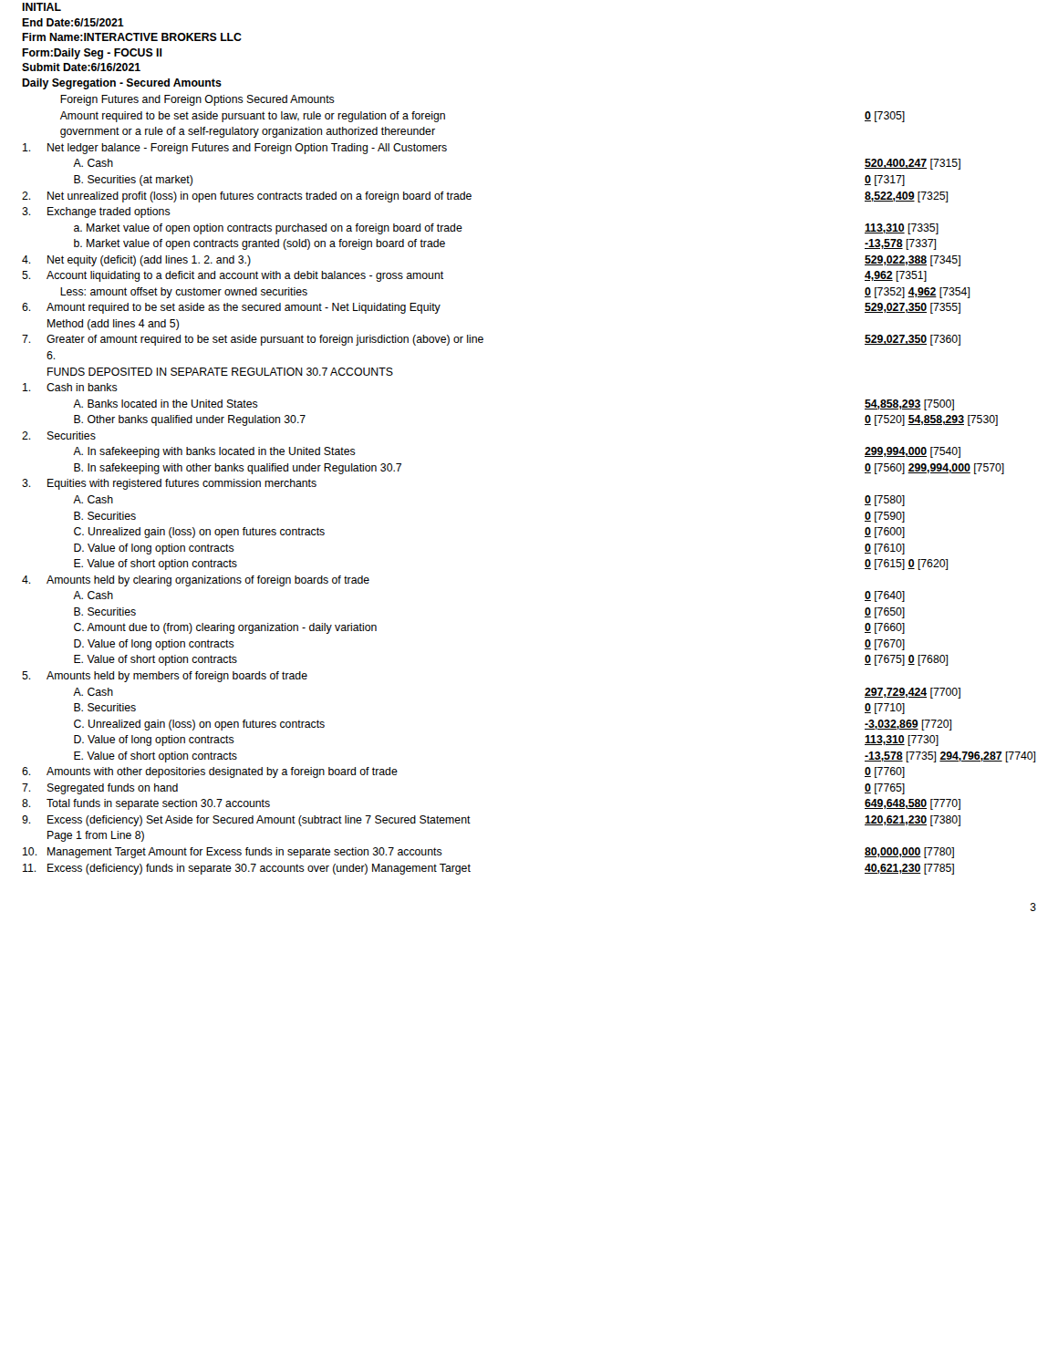INITIAL
End Date:6/15/2021
Firm Name:INTERACTIVE BROKERS LLC
Form:Daily Seg - FOCUS II
Submit Date:6/16/2021
Daily Segregation - Secured Amounts
| | Foreign Futures and Foreign Options Secured Amounts | |
| | Amount required to be set aside pursuant to law, rule or regulation of a foreign | 0 [7305] |
| | government or a rule of a self-regulatory organization authorized thereunder | |
| 1. | Net ledger balance - Foreign Futures and Foreign Option Trading - All Customers | |
| | A. Cash | 520,400,247 [7315] |
| | B. Securities (at market) | 0 [7317] |
| 2. | Net unrealized profit (loss) in open futures contracts traded on a foreign board of trade | 8,522,409 [7325] |
| 3. | Exchange traded options | |
| | a. Market value of open option contracts purchased on a foreign board of trade | 113,310 [7335] |
| | b. Market value of open contracts granted (sold) on a foreign board of trade | -13,578 [7337] |
| 4. | Net equity (deficit) (add lines 1. 2. and 3.) | 529,022,388 [7345] |
| 5. | Account liquidating to a deficit and account with a debit balances - gross amount | 4,962 [7351] |
| | Less: amount offset by customer owned securities | 0 [7352] 4,962 [7354] |
| 6. | Amount required to be set aside as the secured amount - Net Liquidating Equity | 529,027,350 [7355] |
| | Method (add lines 4 and 5) | |
| 7. | Greater of amount required to be set aside pursuant to foreign jurisdiction (above) or line | 529,027,350 [7360] |
| | 6. | |
| | FUNDS DEPOSITED IN SEPARATE REGULATION 30.7 ACCOUNTS | |
| 1. | Cash in banks | |
| | A. Banks located in the United States | 54,858,293 [7500] |
| | B. Other banks qualified under Regulation 30.7 | 0 [7520] 54,858,293 [7530] |
| 2. | Securities | |
| | A. In safekeeping with banks located in the United States | 299,994,000 [7540] |
| | B. In safekeeping with other banks qualified under Regulation 30.7 | 0 [7560] 299,994,000 [7570] |
| 3. | Equities with registered futures commission merchants | |
| | A. Cash | 0 [7580] |
| | B. Securities | 0 [7590] |
| | C. Unrealized gain (loss) on open futures contracts | 0 [7600] |
| | D. Value of long option contracts | 0 [7610] |
| | E. Value of short option contracts | 0 [7615] 0 [7620] |
| 4. | Amounts held by clearing organizations of foreign boards of trade | |
| | A. Cash | 0 [7640] |
| | B. Securities | 0 [7650] |
| | C. Amount due to (from) clearing organization - daily variation | 0 [7660] |
| | D. Value of long option contracts | 0 [7670] |
| | E. Value of short option contracts | 0 [7675] 0 [7680] |
| 5. | Amounts held by members of foreign boards of trade | |
| | A. Cash | 297,729,424 [7700] |
| | B. Securities | 0 [7710] |
| | C. Unrealized gain (loss) on open futures contracts | -3,032,869 [7720] |
| | D. Value of long option contracts | 113,310 [7730] |
| | E. Value of short option contracts | -13,578 [7735] 294,796,287 [7740] |
| 6. | Amounts with other depositories designated by a foreign board of trade | 0 [7760] |
| 7. | Segregated funds on hand | 0 [7765] |
| 8. | Total funds in separate section 30.7 accounts | 649,648,580 [7770] |
| 9. | Excess (deficiency) Set Aside for Secured Amount (subtract line 7 Secured Statement | 120,621,230 [7380] |
| | Page 1 from Line 8) | |
| 10. | Management Target Amount for Excess funds in separate section 30.7 accounts | 80,000,000 [7780] |
| 11. | Excess (deficiency) funds in separate 30.7 accounts over (under) Management Target | 40,621,230 [7785] |
3